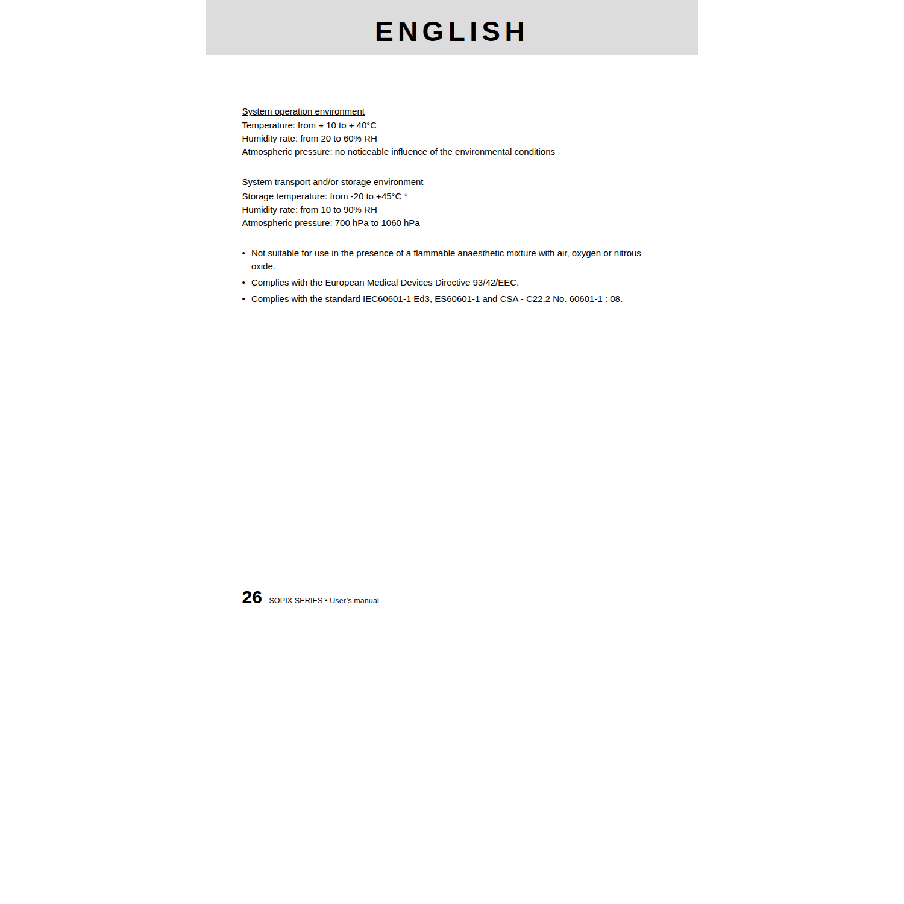English
System operation environment
Temperature: from + 10 to + 40°C
Humidity rate: from 20 to 60% RH
Atmospheric pressure: no noticeable influence of the environmental conditions
System transport and/or storage environment
Storage temperature: from -20 to +45°C *
Humidity rate: from 10 to 90% RH
Atmospheric pressure: 700 hPa to 1060 hPa
Not suitable for use in the presence of a flammable anaesthetic mixture with air, oxygen or nitrous oxide.
Complies with the European Medical Devices Directive 93/42/EEC.
Complies with the standard IEC60601-1 Ed3, ES60601-1 and CSA - C22.2 No. 60601-1 : 08.
26 SOPIX SERIES • User’s manual